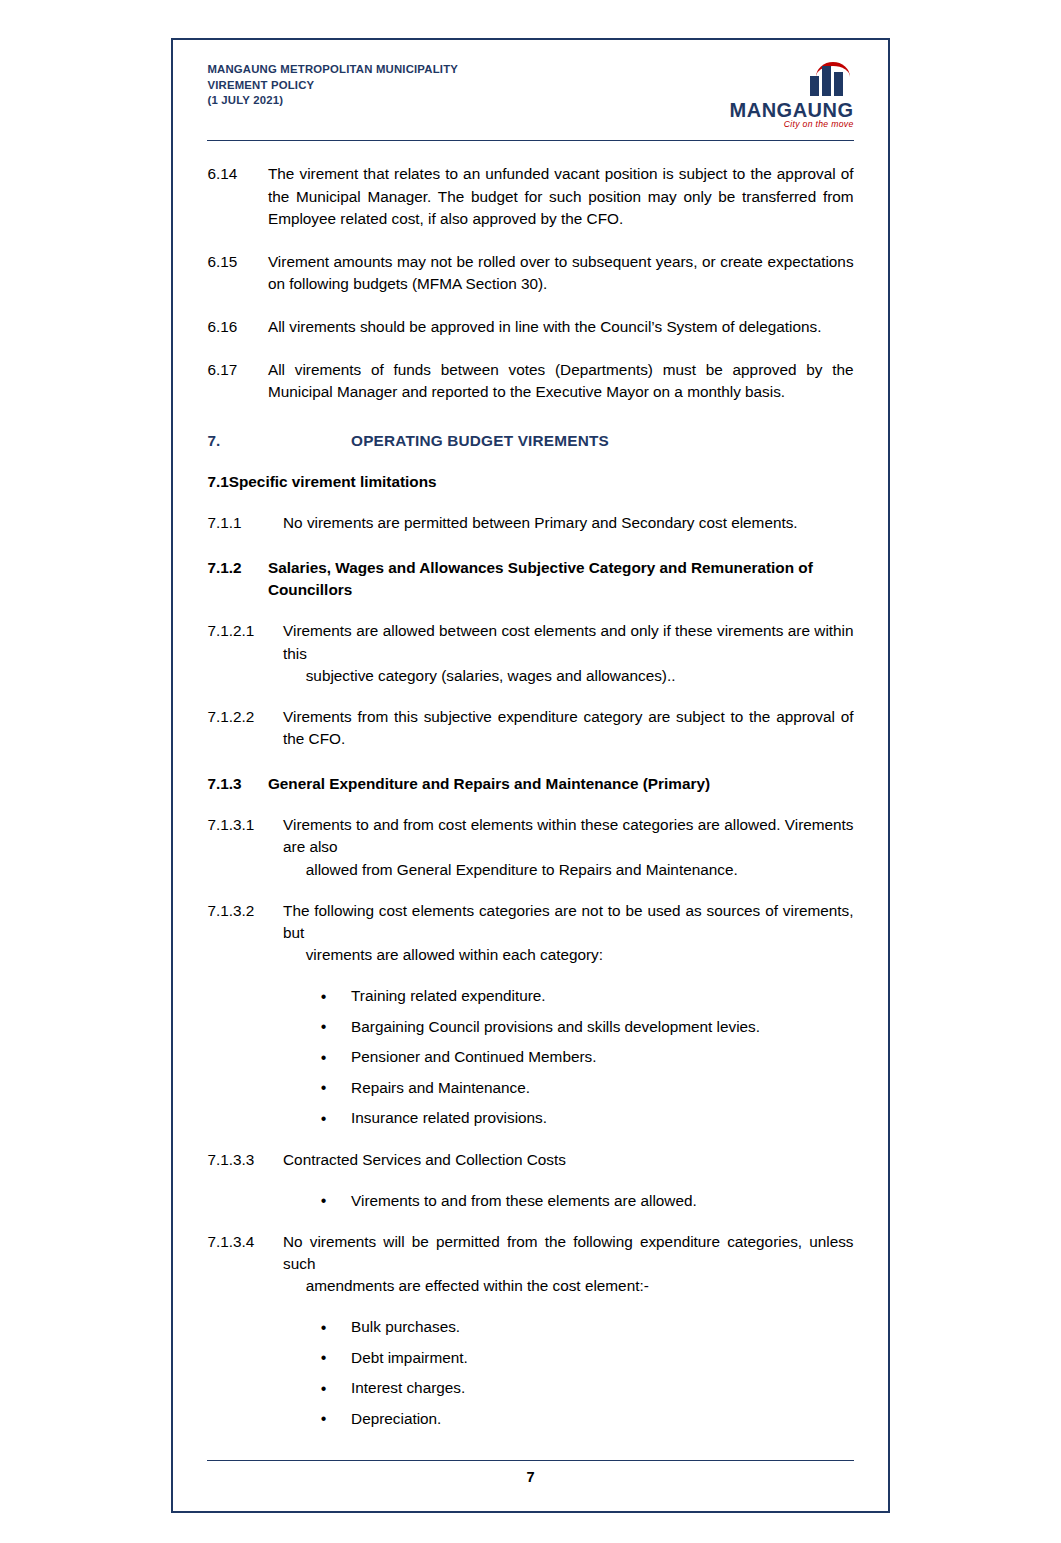MANGAUNG METROPOLITAN MUNICIPALITY
VIREMENT POLICY
(1 JULY 2021)
MANGAUNG
City on the move
6.14
The virement that relates to an unfunded vacant position is subject to the approval of the Municipal Manager. The budget for such position may only be transferred from Employee related cost, if also approved by the CFO.
6.15
Virement amounts may not be rolled over to subsequent years, or create expectations on following budgets (MFMA Section 30).
6.16
All virements should be approved in line with the Council’s System of delegations.
6.17
All virements of funds between votes (Departments) must be approved by the Municipal Manager and reported to the Executive Mayor on a monthly basis.
7.
OPERATING BUDGET VIREMENTS
7.1Specific virement limitations
7.1.1
No virements are permitted between Primary and Secondary cost elements.
7.1.2
Salaries, Wages and Allowances Subjective Category and Remuneration of Councillors
7.1.2.1
Virements are allowed between cost elements and only if these virements are within this subjective category (salaries, wages and allowances)..
7.1.2.2
Virements from this subjective expenditure category are subject to the approval of the CFO.
7.1.3
General Expenditure and Repairs and Maintenance (Primary)
7.1.3.1
Virements to and from cost elements within these categories are allowed. Virements are also allowed from General Expenditure to Repairs and Maintenance.
7.1.3.2
The following cost elements categories are not to be used as sources of virements, but virements are allowed within each category:
Training related expenditure.
Bargaining Council provisions and skills development levies.
Pensioner and Continued Members.
Repairs and Maintenance.
Insurance related provisions.
7.1.3.3
Contracted Services and Collection Costs
Virements to and from these elements are allowed.
7.1.3.4
No virements will be permitted from the following expenditure categories, unless such amendments are effected within the cost element:-
Bulk purchases.
Debt impairment.
Interest charges.
Depreciation.
7